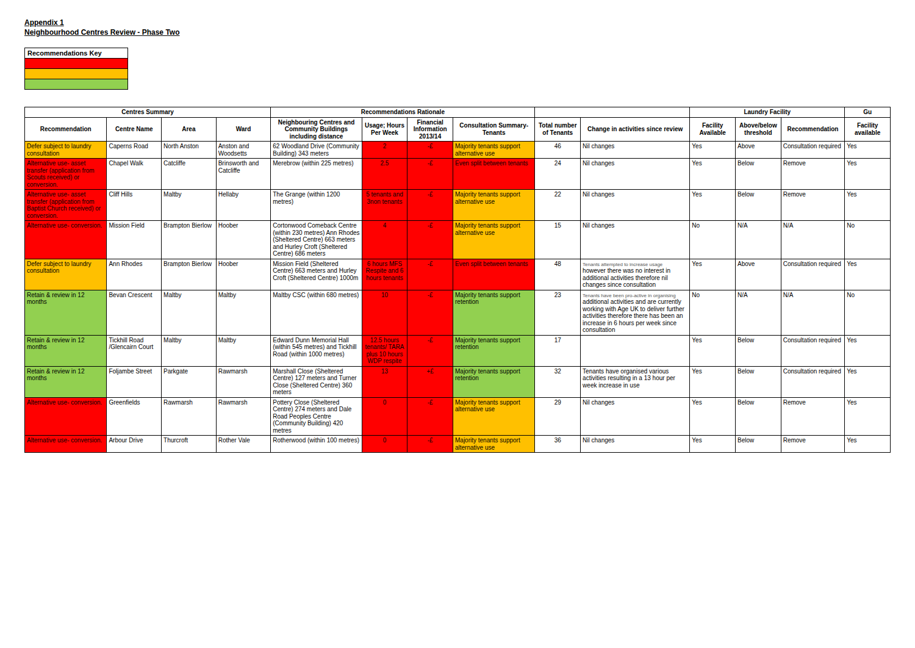Appendix 1
Neighbourhood Centres Review - Phase Two
| Recommendations Key |
| Alternative Use |
| Further Review |
| Retain |
| Centres Summary | Recommendations Rationale | | Laundry Facility | Gu |
| Recommendation | Centre Name | Area | Ward | Neighbouring Centres and Community Buildings including distance | Usage; Hours Per Week | Financial Information 2013/14 | Consultation Summary- Tenants | Total number of Tenants | Change in activities since review | Facility Available | Above/below threshold | Recommendation | Facility available |
| Defer subject to laundry consultation | Caperns Road | North Anston | Anston and Woodsetts | 62 Woodland Drive (Community Building) 343 meters | 2 | -£ | Majority tenants support alternative use | 46 | Nil changes | Yes | Above | Consultation required | Yes |
| Alternative use- asset transfer (application from Scouts received) or conversion. | Chapel Walk | Catcliffe | Brinsworth and Catcliffe | Merebrow (within 225 metres) | 2.5 | -£ | Even split between tenants | 24 | Nil changes | Yes | Below | Remove | Yes |
| Alternative use- asset transfer (application from Baptist Church received) or conversion. | Cliff Hills | Maltby | Hellaby | The Grange (within 1200 metres) | 5 tenants and 3non tenants | -£ | Majority tenants support alternative use | 22 | Nil changes | Yes | Below | Remove | Yes |
| Alternative use- conversion. | Mission Field | Brampton Bierlow | Hoober | Cortonwood Comeback Centre (within 230 metres) Ann Rhodes (Sheltered Centre) 663 meters and Hurley Croft (Sheltered Centre) 686 meters | 4 | -£ | Majority tenants support alternative use | 15 | Nil changes | No | N/A | N/A | No |
| Defer subject to laundry consultation | Ann Rhodes | Brampton Bierlow | Hoober | Mission Field (Sheltered Centre) 663 meters and Hurley Croft (Sheltered Centre) 1000m | 6 hours MFS Respite and 6 hours tenants | -£ | Even split between tenants | 48 | Tenants attempted to increase usage however there was no interest in additional activities therefore nil changes since consultation | Yes | Above | Consultation required | Yes |
| Retain & review in 12 months | Bevan Crescent | Maltby | Maltby | Maltby CSC (within 680 metres) | 10 | -£ | Majority tenants support retention | 23 | Tenants have been pro-active in organising additional activities and are currently working with Age UK to deliver further activities therefore there has been an increase in 6 hours per week since consultation | No | N/A | N/A | No |
| Retain & review in 12 months | Tickhill Road /Glencairn Court | Maltby | Maltby | Edward Dunn Memorial Hall (within 545 metres) and Tickhill Road (within 1000 metres) | 12.5 hours tenants/ TARA plus 10 hours WDP respite | -£ | Majority tenants support retention | 17 | | Yes | Below | Consultation required | Yes |
| Retain & review in 12 months | Foljambe Street | Parkgate | Rawmarsh | Marshall Close (Sheltered Centre) 127 meters and Turner Close (Sheltered Centre) 360 meters | 13 | +£ | Majority tenants support retention | 32 | Tenants have organised various activities resulting in a 13 hour per week increase in use | Yes | Below | Consultation required | Yes |
| Alternative use- conversion. | Greenfields | Rawmarsh | Rawmarsh | Pottery Close (Sheltered Centre) 274 meters and Dale Road Peoples Centre (Community Building) 420 metres | 0 | -£ | Majority tenants support alternative use | 29 | Nil changes | Yes | Below | Remove | Yes |
| Alternative use- conversion. | Arbour Drive | Thurcroft | Rother Vale | Rotherwood (within 100 metres) | 0 | -£ | Majority tenants support alternative use | 36 | Nil changes | Yes | Below | Remove | Yes |